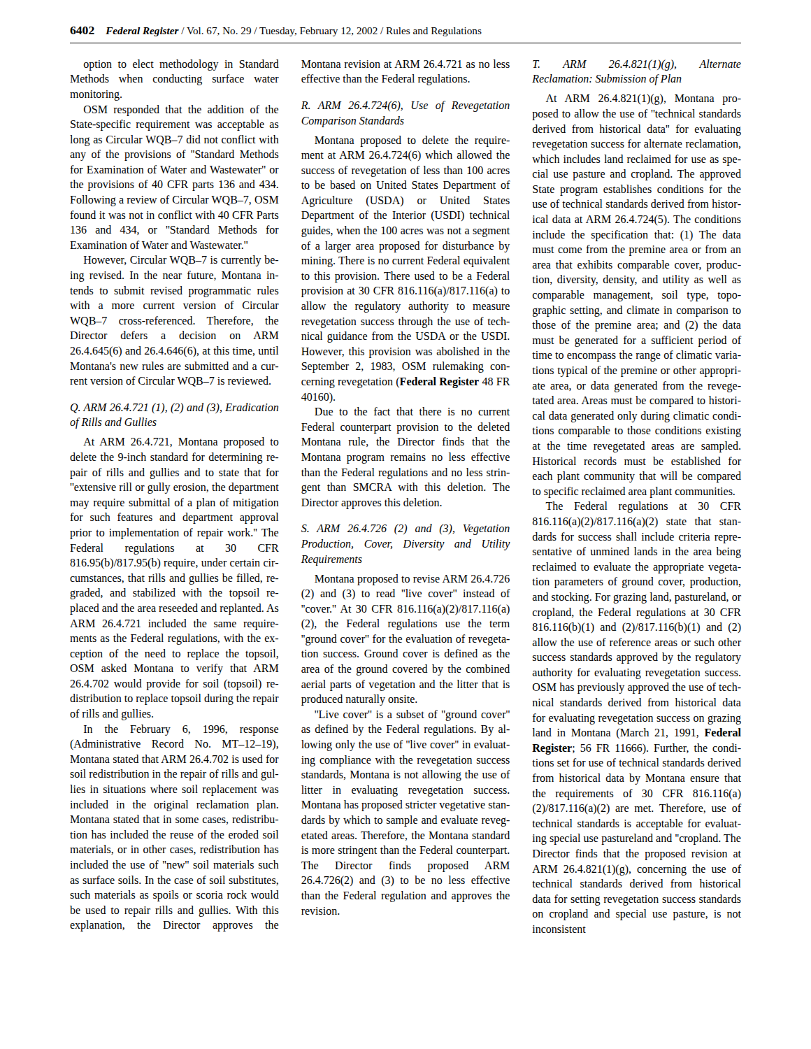6402 Federal Register / Vol. 67, No. 29 / Tuesday, February 12, 2002 / Rules and Regulations
option to elect methodology in Standard Methods when conducting surface water monitoring.
OSM responded that the addition of the State-specific requirement was acceptable as long as Circular WQB–7 did not conflict with any of the provisions of ''Standard Methods for Examination of Water and Wastewater'' or the provisions of 40 CFR parts 136 and 434. Following a review of Circular WQB–7, OSM found it was not in conflict with 40 CFR Parts 136 and 434, or ''Standard Methods for Examination of Water and Wastewater.''
However, Circular WQB–7 is currently being revised. In the near future, Montana intends to submit revised programmatic rules with a more current version of Circular WQB–7 cross-referenced. Therefore, the Director defers a decision on ARM 26.4.645(6) and 26.4.646(6), at this time, until Montana's new rules are submitted and a current version of Circular WQB–7 is reviewed.
Q. ARM 26.4.721 (1), (2) and (3), Eradication of Rills and Gullies
At ARM 26.4.721, Montana proposed to delete the 9-inch standard for determining repair of rills and gullies and to state that for ''extensive rill or gully erosion, the department may require submittal of a plan of mitigation for such features and department approval prior to implementation of repair work.'' The Federal regulations at 30 CFR 816.95(b)/817.95(b) require, under certain circumstances, that rills and gullies be filled, regraded, and stabilized with the topsoil replaced and the area reseeded and replanted. As ARM 26.4.721 included the same requirements as the Federal regulations, with the exception of the need to replace the topsoil, OSM asked Montana to verify that ARM 26.4.702 would provide for soil (topsoil) redistribution to replace topsoil during the repair of rills and gullies.
In the February 6, 1996, response (Administrative Record No. MT–12–19), Montana stated that ARM 26.4.702 is used for soil redistribution in the repair of rills and gullies in situations where soil replacement was included in the original reclamation plan. Montana stated that in some cases, redistribution has included the reuse of the eroded soil materials, or in other cases, redistribution has included the use of ''new'' soil materials such as surface soils. In the case of soil substitutes, such materials as spoils or scoria rock would be used to repair rills and gullies. With this explanation, the Director approves the Montana revision at ARM 26.4.721 as no less effective than the Federal regulations.
R. ARM 26.4.724(6), Use of Revegetation Comparison Standards
Montana proposed to delete the requirement at ARM 26.4.724(6) which allowed the success of revegetation of less than 100 acres to be based on United States Department of Agriculture (USDA) or United States Department of the Interior (USDI) technical guides, when the 100 acres was not a segment of a larger area proposed for disturbance by mining. There is no current Federal equivalent to this provision. There used to be a Federal provision at 30 CFR 816.116(a)/817.116(a) to allow the regulatory authority to measure revegetation success through the use of technical guidance from the USDA or the USDI. However, this provision was abolished in the September 2, 1983, OSM rulemaking concerning revegetation (Federal Register 48 FR 40160).
Due to the fact that there is no current Federal counterpart provision to the deleted Montana rule, the Director finds that the Montana program remains no less effective than the Federal regulations and no less stringent than SMCRA with this deletion. The Director approves this deletion.
S. ARM 26.4.726 (2) and (3), Vegetation Production, Cover, Diversity and Utility Requirements
Montana proposed to revise ARM 26.4.726 (2) and (3) to read ''live cover'' instead of ''cover.'' At 30 CFR 816.116(a)(2)/817.116(a)(2), the Federal regulations use the term ''ground cover'' for the evaluation of revegetation success. Ground cover is defined as the area of the ground covered by the combined aerial parts of vegetation and the litter that is produced naturally onsite.
''Live cover'' is a subset of ''ground cover'' as defined by the Federal regulations. By allowing only the use of ''live cover'' in evaluating compliance with the revegetation success standards, Montana is not allowing the use of litter in evaluating revegetation success. Montana has proposed stricter vegetative standards by which to sample and evaluate revegetated areas. Therefore, the Montana standard is more stringent than the Federal counterpart. The Director finds proposed ARM 26.4.726(2) and (3) to be no less effective than the Federal regulation and approves the revision.
T. ARM 26.4.821(1)(g), Alternate Reclamation: Submission of Plan
At ARM 26.4.821(1)(g), Montana proposed to allow the use of ''technical standards derived from historical data'' for evaluating revegetation success for alternate reclamation, which includes land reclaimed for use as special use pasture and cropland. The approved State program establishes conditions for the use of technical standards derived from historical data at ARM 26.4.724(5). The conditions include the specification that: (1) The data must come from the premine area or from an area that exhibits comparable cover, production, diversity, density, and utility as well as comparable management, soil type, topographic setting, and climate in comparison to those of the premine area; and (2) the data must be generated for a sufficient period of time to encompass the range of climatic variations typical of the premine or other appropriate area, or data generated from the revegetated area. Areas must be compared to historical data generated only during climatic conditions comparable to those conditions existing at the time revegetated areas are sampled. Historical records must be established for each plant community that will be compared to specific reclaimed area plant communities.
The Federal regulations at 30 CFR 816.116(a)(2)/817.116(a)(2) state that standards for success shall include criteria representative of unmined lands in the area being reclaimed to evaluate the appropriate vegetation parameters of ground cover, production, and stocking. For grazing land, pastureland, or cropland, the Federal regulations at 30 CFR 816.116(b)(1) and (2)/817.116(b)(1) and (2) allow the use of reference areas or such other success standards approved by the regulatory authority for evaluating revegetation success. OSM has previously approved the use of technical standards derived from historical data for evaluating revegetation success on grazing land in Montana (March 21, 1991, Federal Register; 56 FR 11666). Further, the conditions set for use of technical standards derived from historical data by Montana ensure that the requirements of 30 CFR 816.116(a)(2)/817.116(a)(2) are met. Therefore, use of technical standards is acceptable for evaluating special use pastureland and ''cropland. The Director finds that the proposed revision at ARM 26.4.821(1)(g), concerning the use of technical standards derived from historical data for setting revegetation success standards on cropland and special use pasture, is not inconsistent